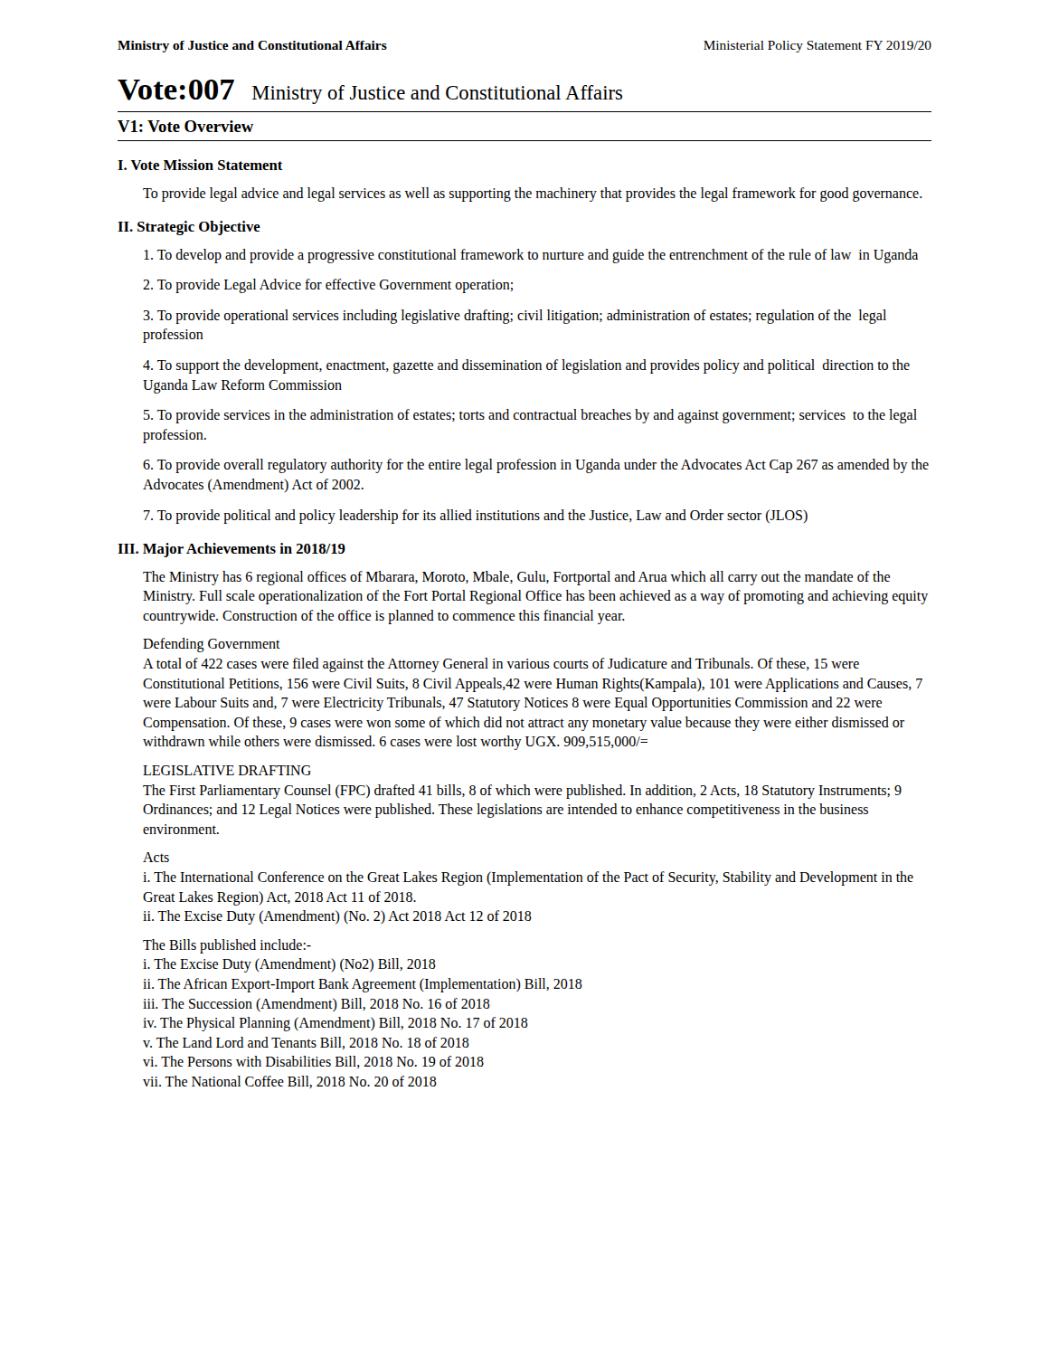Ministry of Justice and Constitutional Affairs
Ministerial Policy Statement FY 2019/20
Vote:007 Ministry of Justice and Constitutional Affairs
V1: Vote Overview
I. Vote Mission Statement
To provide legal advice and legal services as well as supporting the machinery that provides the legal framework for good governance.
II. Strategic Objective
1. To develop and provide a progressive constitutional framework to nurture and guide the entrenchment of the rule of law in Uganda
2. To provide Legal Advice for effective Government operation;
3. To provide operational services including legislative drafting; civil litigation; administration of estates; regulation of the legal profession
4. To support the development, enactment, gazette and dissemination of legislation and provides policy and political direction to the Uganda Law Reform Commission
5. To provide services in the administration of estates; torts and contractual breaches by and against government; services to the legal profession.
6. To provide overall regulatory authority for the entire legal profession in Uganda under the Advocates Act Cap 267 as amended by the Advocates (Amendment) Act of 2002.
7. To provide political and policy leadership for its allied institutions and the Justice, Law and Order sector (JLOS)
III. Major Achievements in 2018/19
The Ministry has 6 regional offices of Mbarara, Moroto, Mbale, Gulu, Fortportal and Arua which all carry out the mandate of the Ministry. Full scale operationalization of the Fort Portal Regional Office has been achieved as a way of promoting and achieving equity countrywide. Construction of the office is planned to commence this financial year.
Defending Government
A total of 422 cases were filed against the Attorney General in various courts of Judicature and Tribunals. Of these, 15 were Constitutional Petitions, 156 were Civil Suits, 8 Civil Appeals,42 were Human Rights(Kampala), 101 were Applications and Causes, 7 were Labour Suits and, 7 were Electricity Tribunals, 47 Statutory Notices 8 were Equal Opportunities Commission and 22 were Compensation. Of these, 9 cases were won some of which did not attract any monetary value because they were either dismissed or withdrawn while others were dismissed. 6 cases were lost worthy UGX. 909,515,000/=
LEGISLATIVE DRAFTING
The First Parliamentary Counsel (FPC) drafted 41 bills, 8 of which were published. In addition, 2 Acts, 18 Statutory Instruments; 9 Ordinances; and 12 Legal Notices were published. These legislations are intended to enhance competitiveness in the business environment.
Acts
i. The International Conference on the Great Lakes Region (Implementation of the Pact of Security, Stability and Development in the Great Lakes Region) Act, 2018 Act 11 of 2018.
ii. The Excise Duty (Amendment) (No. 2) Act 2018 Act 12 of 2018
The Bills published include:-
i. The Excise Duty (Amendment) (No2) Bill, 2018
ii. The African Export-Import Bank Agreement (Implementation) Bill, 2018
iii. The Succession (Amendment) Bill, 2018 No. 16 of 2018
iv. The Physical Planning (Amendment) Bill, 2018 No. 17 of 2018
v. The Land Lord and Tenants Bill, 2018 No. 18 of 2018
vi. The Persons with Disabilities Bill, 2018 No. 19 of 2018
vii. The National Coffee Bill, 2018 No. 20 of 2018